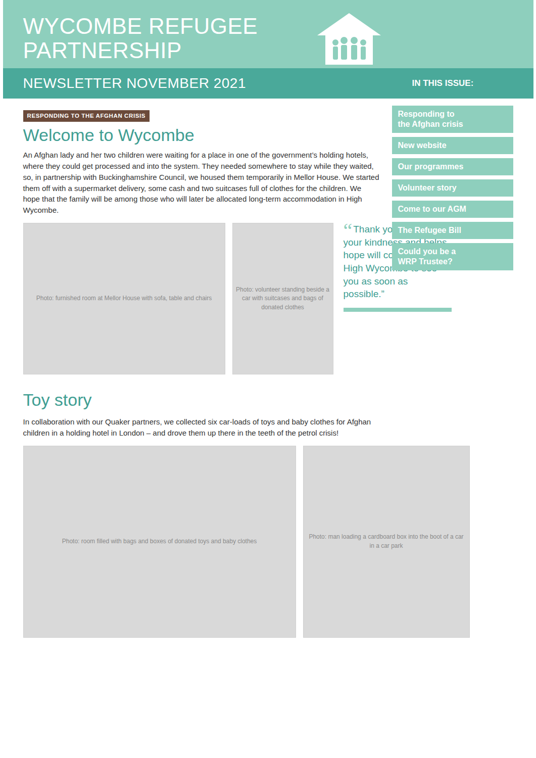WYCOMBE REFUGEE
PARTNERSHIP
NEWSLETTER NOVEMBER 2021
IN THIS ISSUE:
Responding to the Afghan crisis
Welcome to Wycombe
An Afghan lady and her two children were waiting for a place in one of the government’s holding hotels, where they could get processed and into the system. They needed somewhere to stay while they waited, so, in partnership with Buckinghamshire Council, we housed them temporarily in Mellor House. We started them off with a supermarket delivery, some cash and two suitcases full of clothes for the children. We hope that the family will be among those who will later be allocated long-term accommodation in High Wycombe.
Photo: furnished room at Mellor House with sofa, table and chairs
Photo: volunteer standing beside a car with suitcases and bags of donated clothes
“Thank you all from all your kindness and helps, hope will come back to High Wycombe to see you as soon as possible.”
Toy story
In collaboration with our Quaker partners, we collected six car-loads of toys and baby clothes for Afghan children in a holding hotel in London – and drove them up there in the teeth of the petrol crisis!
Photo: room filled with bags and boxes of donated toys and baby clothes
Photo: man loading a cardboard box into the boot of a car in a car park
Responding to
the Afghan crisis
New website
Our programmes
Volunteer story
Come to our AGM
The Refugee Bill
Could you be a
WRP Trustee?